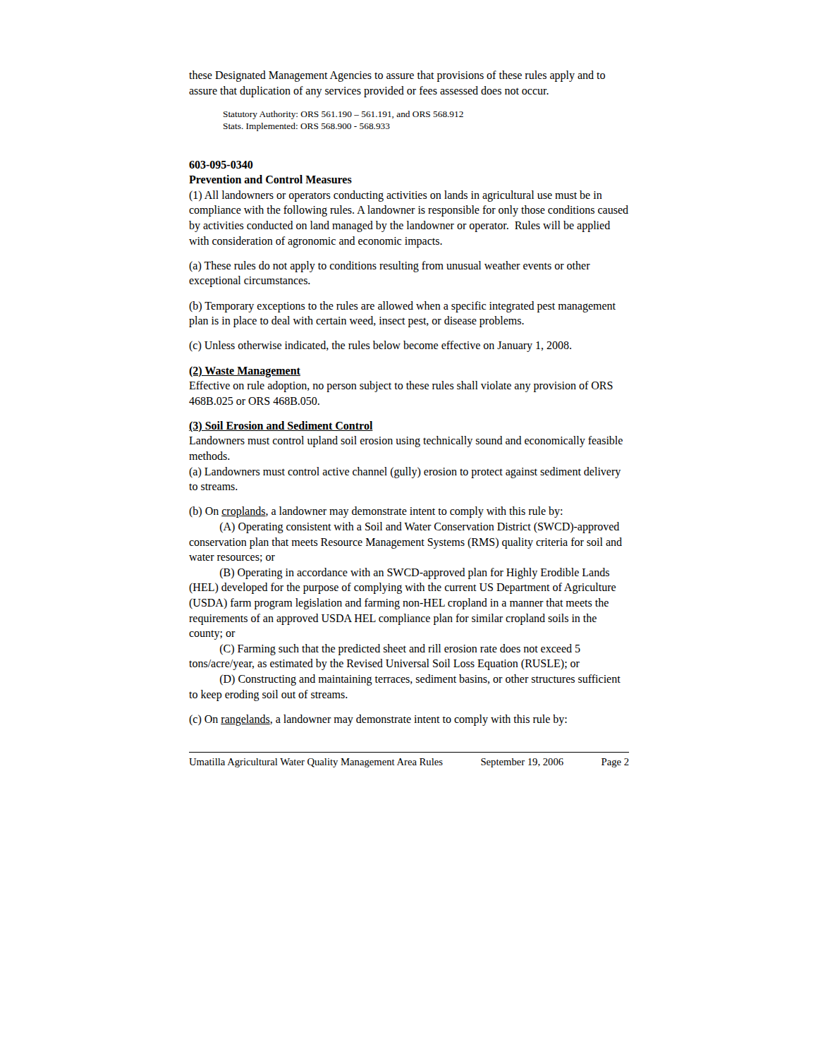these Designated Management Agencies to assure that provisions of these rules apply and to assure that duplication of any services provided or fees assessed does not occur.
Statutory Authority: ORS 561.190 – 561.191, and ORS 568.912
Stats. Implemented: ORS 568.900 - 568.933
603-095-0340
Prevention and Control Measures
(1) All landowners or operators conducting activities on lands in agricultural use must be in compliance with the following rules. A landowner is responsible for only those conditions caused by activities conducted on land managed by the landowner or operator. Rules will be applied with consideration of agronomic and economic impacts.
(a) These rules do not apply to conditions resulting from unusual weather events or other exceptional circumstances.
(b) Temporary exceptions to the rules are allowed when a specific integrated pest management plan is in place to deal with certain weed, insect pest, or disease problems.
(c) Unless otherwise indicated, the rules below become effective on January 1, 2008.
(2) Waste Management
Effective on rule adoption, no person subject to these rules shall violate any provision of ORS 468B.025 or ORS 468B.050.
(3) Soil Erosion and Sediment Control
Landowners must control upland soil erosion using technically sound and economically feasible methods.
(a) Landowners must control active channel (gully) erosion to protect against sediment delivery to streams.
(b) On croplands, a landowner may demonstrate intent to comply with this rule by:
(A) Operating consistent with a Soil and Water Conservation District (SWCD)-approved conservation plan that meets Resource Management Systems (RMS) quality criteria for soil and water resources; or
(B) Operating in accordance with an SWCD-approved plan for Highly Erodible Lands (HEL) developed for the purpose of complying with the current US Department of Agriculture (USDA) farm program legislation and farming non-HEL cropland in a manner that meets the requirements of an approved USDA HEL compliance plan for similar cropland soils in the county; or
(C) Farming such that the predicted sheet and rill erosion rate does not exceed 5 tons/acre/year, as estimated by the Revised Universal Soil Loss Equation (RUSLE); or
(D) Constructing and maintaining terraces, sediment basins, or other structures sufficient to keep eroding soil out of streams.
(c) On rangelands, a landowner may demonstrate intent to comply with this rule by:
Umatilla Agricultural Water Quality Management Area Rules September 19, 2006 Page 2